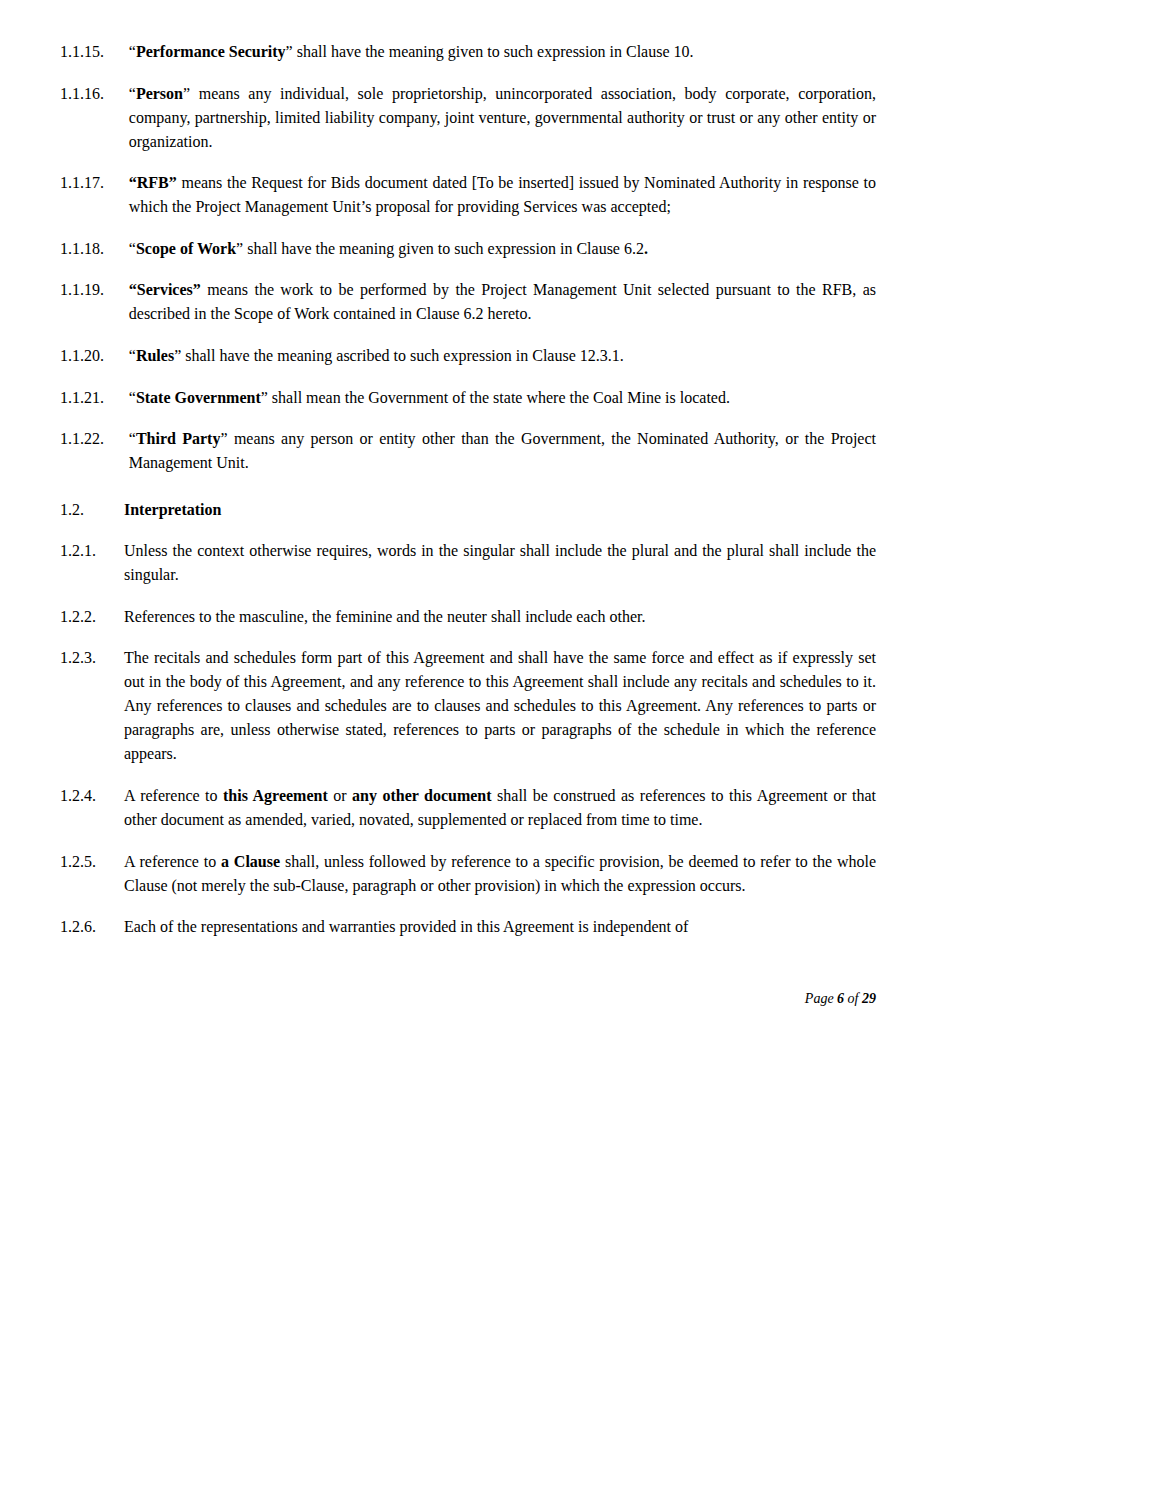1.1.15.
“Performance Security” shall have the meaning given to such expression in Clause 10.
1.1.16.
“Person” means any individual, sole proprietorship, unincorporated association, body corporate, corporation, company, partnership, limited liability company, joint venture, governmental authority or trust or any other entity or organization.
1.1.17.
“RFB” means the Request for Bids document dated [To be inserted] issued by Nominated Authority in response to which the Project Management Unit’s proposal for providing Services was accepted;
1.1.18.
“Scope of Work” shall have the meaning given to such expression in Clause 6.2.
1.1.19.
“Services” means the work to be performed by the Project Management Unit selected pursuant to the RFB, as described in the Scope of Work contained in Clause 6.2 hereto.
1.1.20.
“Rules” shall have the meaning ascribed to such expression in Clause 12.3.1.
1.1.21.
“State Government” shall mean the Government of the state where the Coal Mine is located.
1.1.22.
“Third Party” means any person or entity other than the Government, the Nominated Authority, or the Project Management Unit.
1.2.
Interpretation
1.2.1.
Unless the context otherwise requires, words in the singular shall include the plural and the plural shall include the singular.
1.2.2.
References to the masculine, the feminine and the neuter shall include each other.
1.2.3.
The recitals and schedules form part of this Agreement and shall have the same force and effect as if expressly set out in the body of this Agreement, and any reference to this Agreement shall include any recitals and schedules to it. Any references to clauses and schedules are to clauses and schedules to this Agreement. Any references to parts or paragraphs are, unless otherwise stated, references to parts or paragraphs of the schedule in which the reference appears.
1.2.4.
A reference to this Agreement or any other document shall be construed as references to this Agreement or that other document as amended, varied, novated, supplemented or replaced from time to time.
1.2.5.
A reference to a Clause shall, unless followed by reference to a specific provision, be deemed to refer to the whole Clause (not merely the sub-Clause, paragraph or other provision) in which the expression occurs.
1.2.6.
Each of the representations and warranties provided in this Agreement is independent of
Page 6 of 29